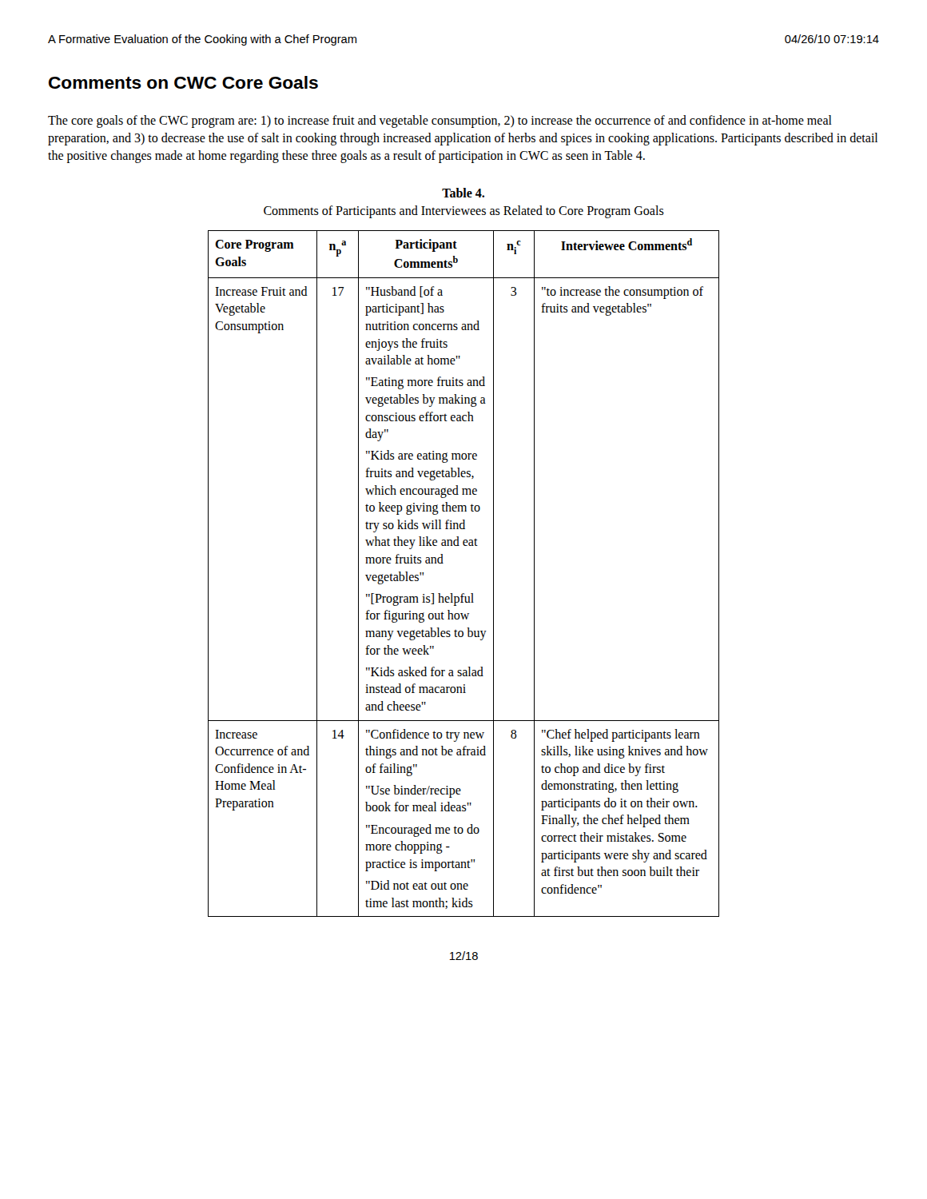A Formative Evaluation of the Cooking with a Chef Program 04/26/10 07:19:14
Comments on CWC Core Goals
The core goals of the CWC program are: 1) to increase fruit and vegetable consumption, 2) to increase the occurrence of and confidence in at-home meal preparation, and 3) to decrease the use of salt in cooking through increased application of herbs and spices in cooking applications. Participants described in detail the positive changes made at home regarding these three goals as a result of participation in CWC as seen in Table 4.
Table 4.
Comments of Participants and Interviewees as Related to Core Program Goals
| Core Program Goals | n p a | Participant Comments b | n i c | Interviewee Comments d |
| --- | --- | --- | --- | --- |
| Increase Fruit and Vegetable Consumption | 17 | "Husband [of a participant] has nutrition concerns and enjoys the fruits available at home" "Eating more fruits and vegetables by making a conscious effort each day" "Kids are eating more fruits and vegetables, which encouraged me to keep giving them to try so kids will find what they like and eat more fruits and vegetables" "[Program is] helpful for figuring out how many vegetables to buy for the week" "Kids asked for a salad instead of macaroni and cheese" | 3 | "to increase the consumption of fruits and vegetables" |
| Increase Occurrence of and Confidence in At-Home Meal Preparation | 14 | "Confidence to try new things and not be afraid of failing" "Use binder/recipe book for meal ideas" "Encouraged me to do more chopping - practice is important" "Did not eat out one time last month; kids | 8 | "Chef helped participants learn skills, like using knives and how to chop and dice by first demonstrating, then letting participants do it on their own. Finally, the chef helped them correct their mistakes. Some participants were shy and scared at first but then soon built their confidence" |
12/18